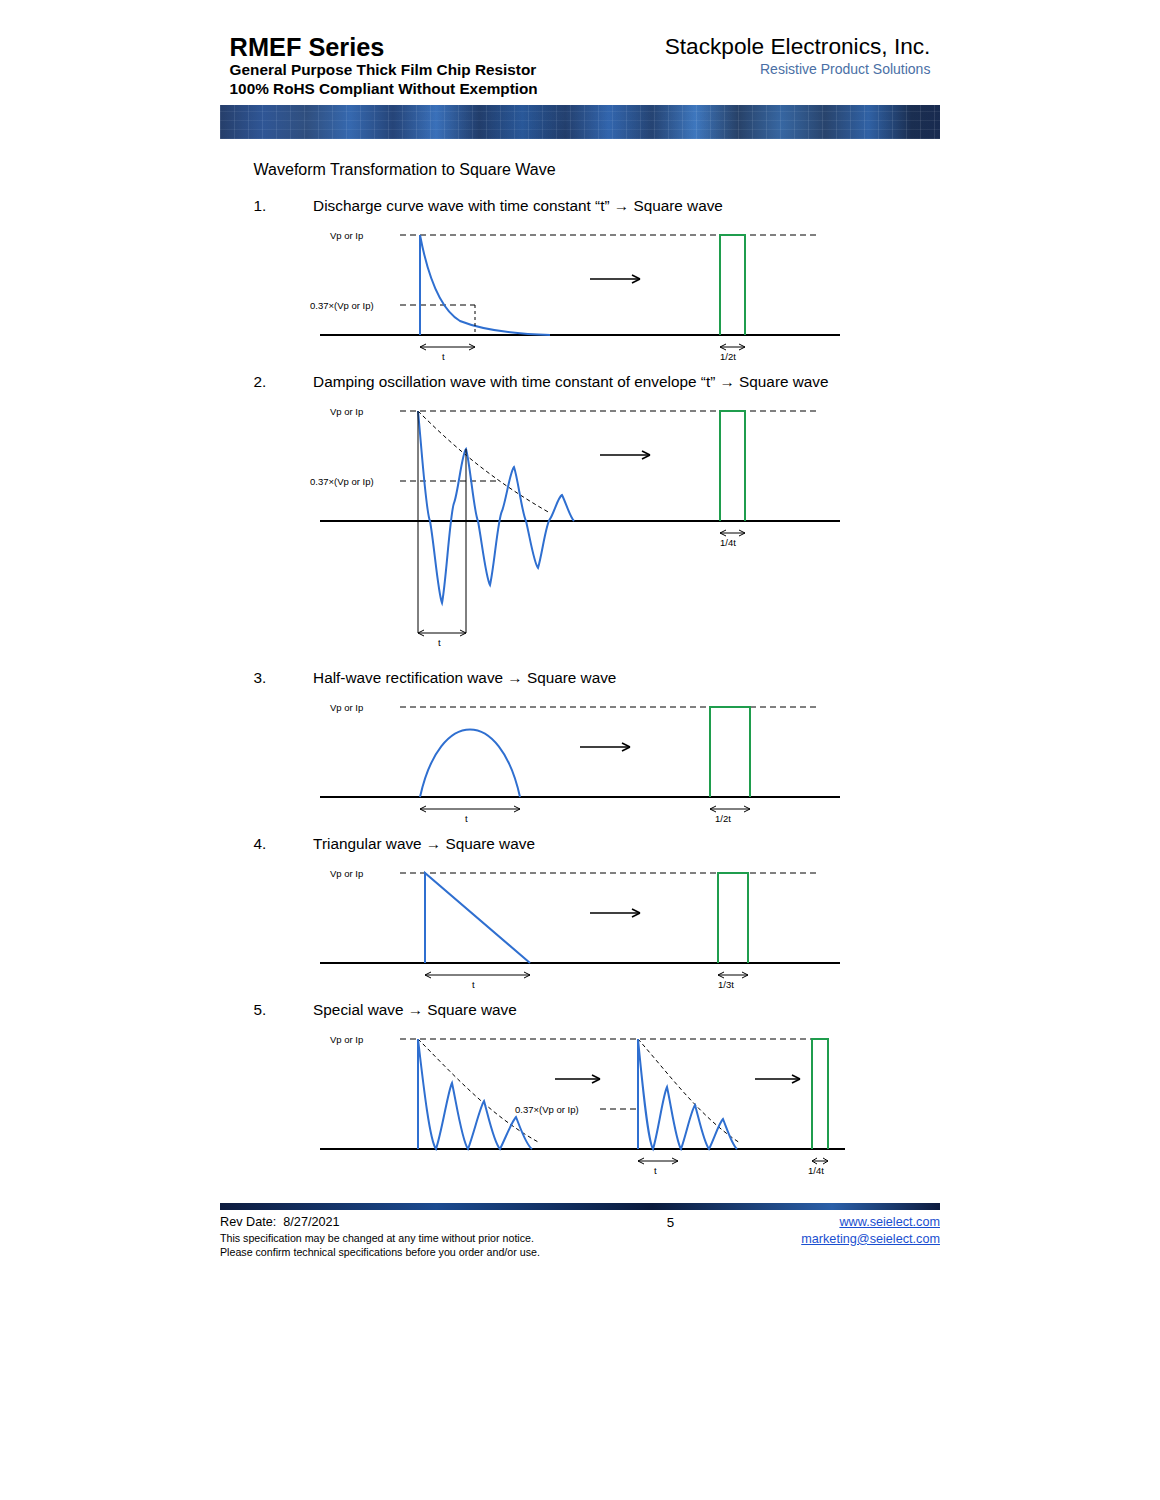RMEF Series
General Purpose Thick Film Chip Resistor
100% RoHS Compliant Without Exemption
Stackpole Electronics, Inc.
Resistive Product Solutions
Waveform Transformation to Square Wave
1. Discharge curve wave with time constant “t” → Square wave
Vp or Ip 0.37×(Vp or Ip) t 1/2t
2. Damping oscillation wave with time constant of envelope “t” → Square wave
Vp or Ip 0.37×(Vp or Ip) t 1/4t
3. Half-wave rectification wave → Square wave
Vp or Ip t 1/2t
4. Triangular wave → Square wave
Vp or Ip t 1/3t
5. Special wave → Square wave
Vp or Ip 0.37×(Vp or Ip) t 1/4t
Rev Date: 8/27/2021
This specification may be changed at any time without prior notice.
Please confirm technical specifications before you order and/or use.
5
www.seielect.com
marketing@seielect.com